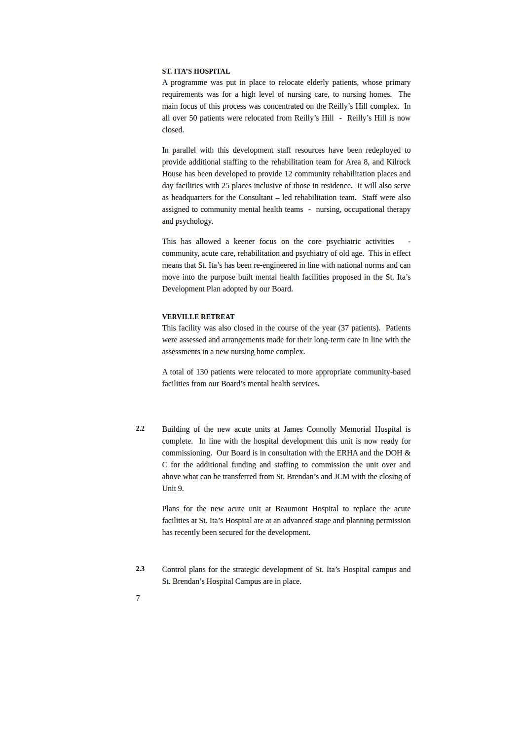St. Ita’s Hospital
A programme was put in place to relocate elderly patients, whose primary requirements was for a high level of nursing care, to nursing homes. The main focus of this process was concentrated on the Reilly’s Hill complex. In all over 50 patients were relocated from Reilly’s Hill - Reilly’s Hill is now closed.
In parallel with this development staff resources have been redeployed to provide additional staffing to the rehabilitation team for Area 8, and Kilrock House has been developed to provide 12 community rehabilitation places and day facilities with 25 places inclusive of those in residence. It will also serve as headquarters for the Consultant – led rehabilitation team. Staff were also assigned to community mental health teams - nursing, occupational therapy and psychology.
This has allowed a keener focus on the core psychiatric activities - community, acute care, rehabilitation and psychiatry of old age. This in effect means that St. Ita’s has been re-engineered in line with national norms and can move into the purpose built mental health facilities proposed in the St. Ita’s Development Plan adopted by our Board.
Verville Retreat
This facility was also closed in the course of the year (37 patients). Patients were assessed and arrangements made for their long-term care in line with the assessments in a new nursing home complex.
A total of 130 patients were relocated to more appropriate community-based facilities from our Board’s mental health services.
2.2
Building of the new acute units at James Connolly Memorial Hospital is complete. In line with the hospital development this unit is now ready for commissioning. Our Board is in consultation with the ERHA and the DOH & C for the additional funding and staffing to commission the unit over and above what can be transferred from St. Brendan’s and JCM with the closing of Unit 9.
Plans for the new acute unit at Beaumont Hospital to replace the acute facilities at St. Ita’s Hospital are at an advanced stage and planning permission has recently been secured for the development.
2.3
Control plans for the strategic development of St. Ita’s Hospital campus and St. Brendan’s Hospital Campus are in place.
7